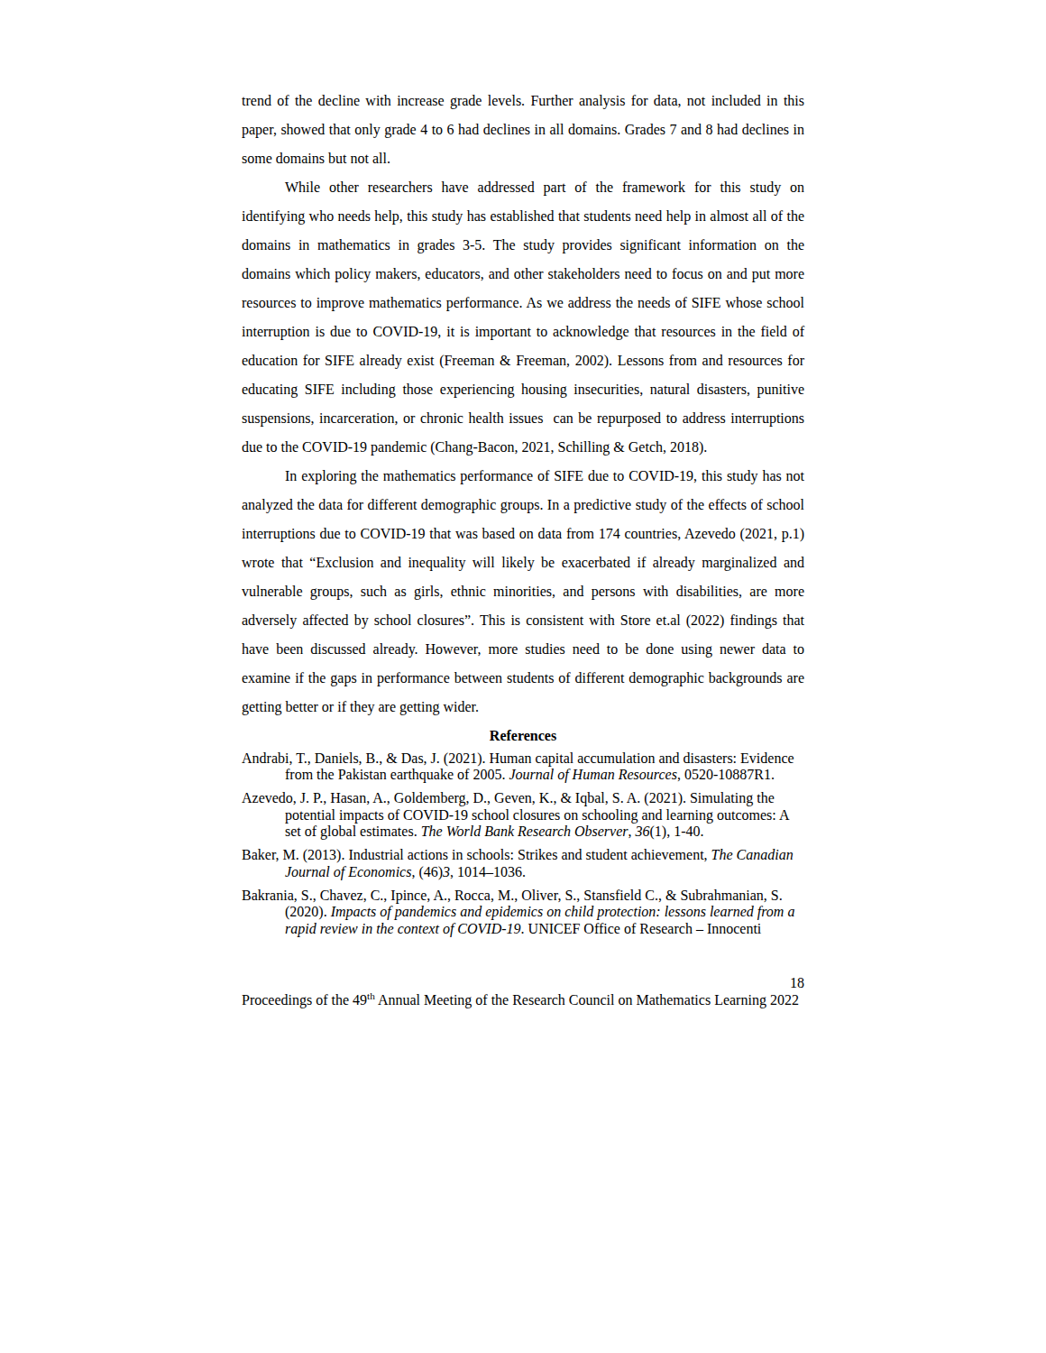trend of the decline with increase grade levels. Further analysis for data, not included in this paper, showed that only grade 4 to 6 had declines in all domains. Grades 7 and 8 had declines in some domains but not all.
While other researchers have addressed part of the framework for this study on identifying who needs help, this study has established that students need help in almost all of the domains in mathematics in grades 3-5. The study provides significant information on the domains which policy makers, educators, and other stakeholders need to focus on and put more resources to improve mathematics performance. As we address the needs of SIFE whose school interruption is due to COVID-19, it is important to acknowledge that resources in the field of education for SIFE already exist (Freeman & Freeman, 2002). Lessons from and resources for educating SIFE including those experiencing housing insecurities, natural disasters, punitive suspensions, incarceration, or chronic health issues can be repurposed to address interruptions due to the COVID-19 pandemic (Chang-Bacon, 2021, Schilling & Getch, 2018).
In exploring the mathematics performance of SIFE due to COVID-19, this study has not analyzed the data for different demographic groups. In a predictive study of the effects of school interruptions due to COVID-19 that was based on data from 174 countries, Azevedo (2021, p.1) wrote that “Exclusion and inequality will likely be exacerbated if already marginalized and vulnerable groups, such as girls, ethnic minorities, and persons with disabilities, are more adversely affected by school closures”. This is consistent with Store et.al (2022) findings that have been discussed already. However, more studies need to be done using newer data to examine if the gaps in performance between students of different demographic backgrounds are getting better or if they are getting wider.
References
Andrabi, T., Daniels, B., & Das, J. (2021). Human capital accumulation and disasters: Evidence from the Pakistan earthquake of 2005. Journal of Human Resources, 0520-10887R1.
Azevedo, J. P., Hasan, A., Goldemberg, D., Geven, K., & Iqbal, S. A. (2021). Simulating the potential impacts of COVID-19 school closures on schooling and learning outcomes: A set of global estimates. The World Bank Research Observer, 36(1), 1-40.
Baker, M. (2013). Industrial actions in schools: Strikes and student achievement, The Canadian Journal of Economics, (46)3, 1014–1036.
Bakrania, S., Chavez, C., Ipince, A., Rocca, M., Oliver, S., Stansfield C., & Subrahmanian, S. (2020). Impacts of pandemics and epidemics on child protection: lessons learned from a rapid review in the context of COVID-19. UNICEF Office of Research – Innocenti
18
Proceedings of the 49th Annual Meeting of the Research Council on Mathematics Learning 2022